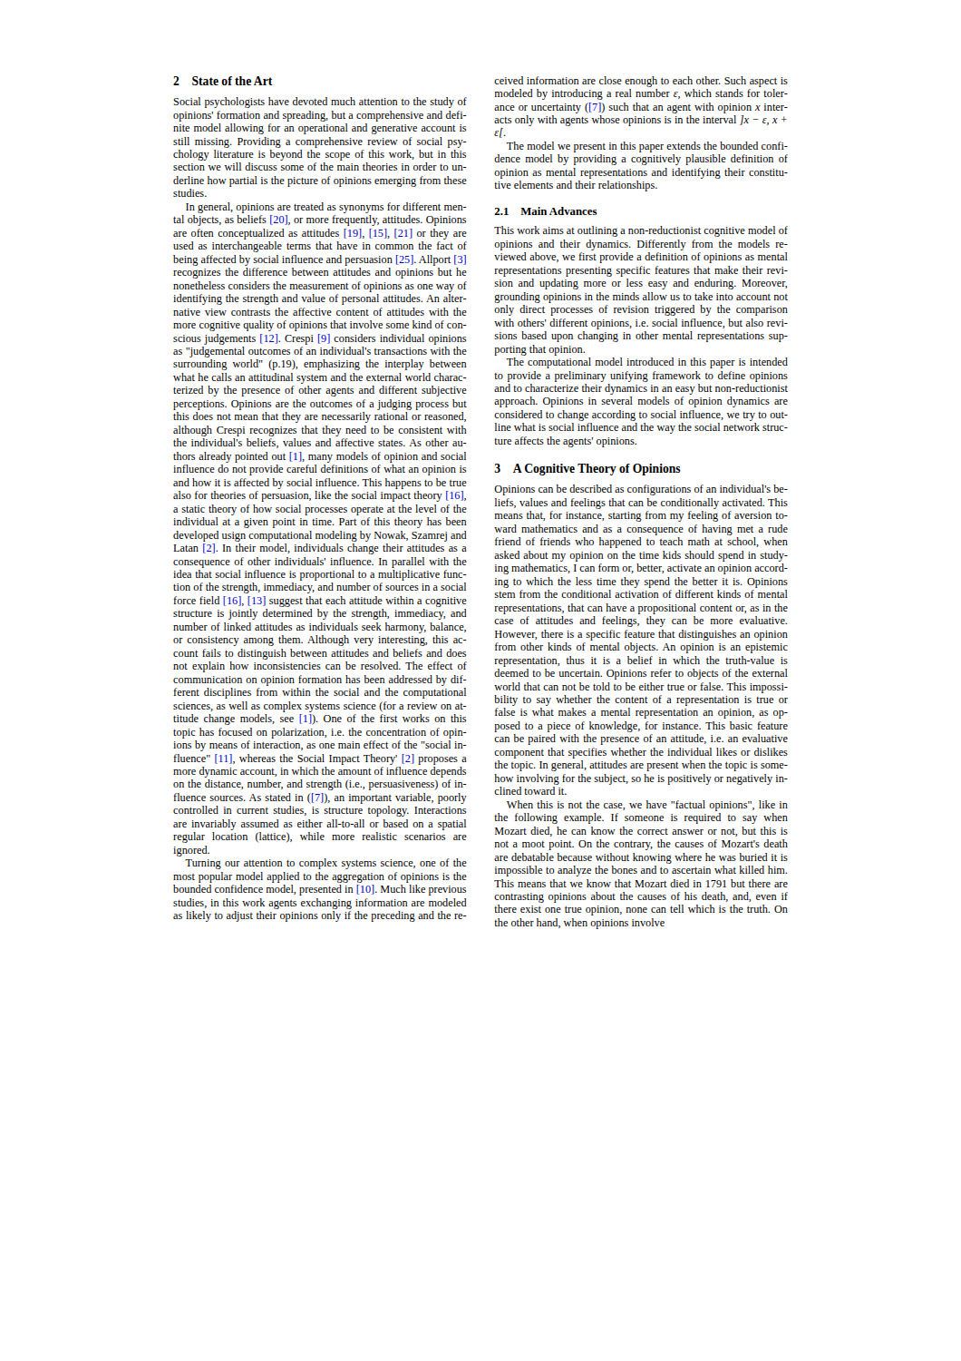2 State of the Art
Social psychologists have devoted much attention to the study of opinions' formation and spreading, but a comprehensive and definite model allowing for an operational and generative account is still missing. Providing a comprehensive review of social psychology literature is beyond the scope of this work, but in this section we will discuss some of the main theories in order to underline how partial is the picture of opinions emerging from these studies.
In general, opinions are treated as synonyms for different mental objects, as beliefs [20], or more frequently, attitudes. Opinions are often conceptualized as attitudes [19], [15], [21] or they are used as interchangeable terms that have in common the fact of being affected by social influence and persuasion [25]. Allport [3] recognizes the difference between attitudes and opinions but he nonetheless considers the measurement of opinions as one way of identifying the strength and value of personal attitudes. An alternative view contrasts the affective content of attitudes with the more cognitive quality of opinions that involve some kind of conscious judgements [12]. Crespi [9] considers individual opinions as "judgemental outcomes of an individual's transactions with the surrounding world" (p.19), emphasizing the interplay between what he calls an attitudinal system and the external world characterized by the presence of other agents and different subjective perceptions. Opinions are the outcomes of a judging process but this does not mean that they are necessarily rational or reasoned, although Crespi recognizes that they need to be consistent with the individual's beliefs, values and affective states. As other authors already pointed out [1], many models of opinion and social influence do not provide careful definitions of what an opinion is and how it is affected by social influence. This happens to be true also for theories of persuasion, like the social impact theory [16], a static theory of how social processes operate at the level of the individual at a given point in time. Part of this theory has been developed usign computational modeling by Nowak, Szamrej and Latan [2]. In their model, individuals change their attitudes as a consequence of other individuals' influence. In parallel with the idea that social influence is proportional to a multiplicative function of the strength, immediacy, and number of sources in a social force field [16], [13] suggest that each attitude within a cognitive structure is jointly determined by the strength, immediacy, and number of linked attitudes as individuals seek harmony, balance, or consistency among them. Although very interesting, this account fails to distinguish between attitudes and beliefs and does not explain how inconsistencies can be resolved. The effect of communication on opinion formation has been addressed by different disciplines from within the social and the computational sciences, as well as complex systems science (for a review on attitude change models, see [1]). One of the first works on this topic has focused on polarization, i.e. the concentration of opinions by means of interaction, as one main effect of the "social influence" [11], whereas the Social Impact Theory' [2] proposes a more dynamic account, in which the amount of influence depends on the distance, number, and strength (i.e., persuasiveness) of influence sources. As stated in ([7]), an important variable, poorly controlled in current studies, is structure topology. Interactions are invariably assumed as either all-to-all or based on a spatial regular location (lattice), while more realistic scenarios are ignored.
Turning our attention to complex systems science, one of the most popular model applied to the aggregation of opinions is the bounded confidence model, presented in [10]. Much like previous studies, in this work agents exchanging information are modeled as likely to adjust their opinions only if the preceding and the received information are close enough to each other. Such aspect is modeled by introducing a real number ε, which stands for tolerance or uncertainty ([7]) such that an agent with opinion x interacts only with agents whose opinions is in the interval ]x − ε, x + ε[.
The model we present in this paper extends the bounded confidence model by providing a cognitively plausible definition of opinion as mental representations and identifying their constitutive elements and their relationships.
2.1 Main Advances
This work aims at outlining a non-reductionist cognitive model of opinions and their dynamics. Differently from the models reviewed above, we first provide a definition of opinions as mental representations presenting specific features that make their revision and updating more or less easy and enduring. Moreover, grounding opinions in the minds allow us to take into account not only direct processes of revision triggered by the comparison with others' different opinions, i.e. social influence, but also revisions based upon changing in other mental representations supporting that opinion.
The computational model introduced in this paper is intended to provide a preliminary unifying framework to define opinions and to characterize their dynamics in an easy but non-reductionist approach. Opinions in several models of opinion dynamics are considered to change according to social influence, we try to outline what is social influence and the way the social network structure affects the agents' opinions.
3 A Cognitive Theory of Opinions
Opinions can be described as configurations of an individual's beliefs, values and feelings that can be conditionally activated. This means that, for instance, starting from my feeling of aversion toward mathematics and as a consequence of having met a rude friend of friends who happened to teach math at school, when asked about my opinion on the time kids should spend in studying mathematics, I can form or, better, activate an opinion according to which the less time they spend the better it is. Opinions stem from the conditional activation of different kinds of mental representations, that can have a propositional content or, as in the case of attitudes and feelings, they can be more evaluative. However, there is a specific feature that distinguishes an opinion from other kinds of mental objects. An opinion is an epistemic representation, thus it is a belief in which the truth-value is deemed to be uncertain. Opinions refer to objects of the external world that can not be told to be either true or false. This impossibility to say whether the content of a representation is true or false is what makes a mental representation an opinion, as opposed to a piece of knowledge, for instance. This basic feature can be paired with the presence of an attitude, i.e. an evaluative component that specifies whether the individual likes or dislikes the topic. In general, attitudes are present when the topic is somehow involving for the subject, so he is positively or negatively inclined toward it.
When this is not the case, we have "factual opinions", like in the following example. If someone is required to say when Mozart died, he can know the correct answer or not, but this is not a moot point. On the contrary, the causes of Mozart's death are debatable because without knowing where he was buried it is impossible to analyze the bones and to ascertain what killed him. This means that we know that Mozart died in 1791 but there are contrasting opinions about the causes of his death, and, even if there exist one true opinion, none can tell which is the truth. On the other hand, when opinions involve